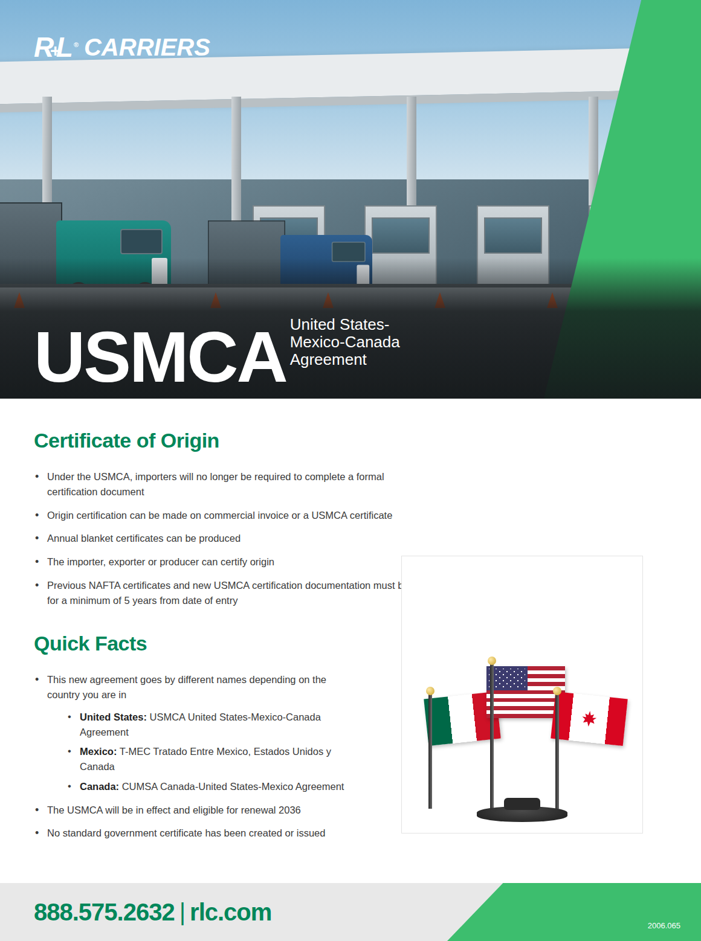R+L® CARRIERS
USMCA
United States-
Mexico-Canada
Agreement
Certificate of Origin
Under the USMCA, importers will no longer be required to complete a formal certification document
Origin certification can be made on commercial invoice or a USMCA certificate
Annual blanket certificates can be produced
The importer, exporter or producer can certify origin
Previous NAFTA certificates and new USMCA certification documentation must be kept for a minimum of 5 years from date of entry
Quick Facts
This new agreement goes by different names depending on the country you are in
United States: USMCA United States-Mexico-Canada Agreement
Mexico: T-MEC Tratado Entre Mexico, Estados Unidos y Canada
Canada: CUMSA Canada-United States-Mexico Agreement
The USMCA will be in effect and eligible for renewal 2036
No standard government certificate has been created or issued
888.575.2632|rlc.com
2006.065